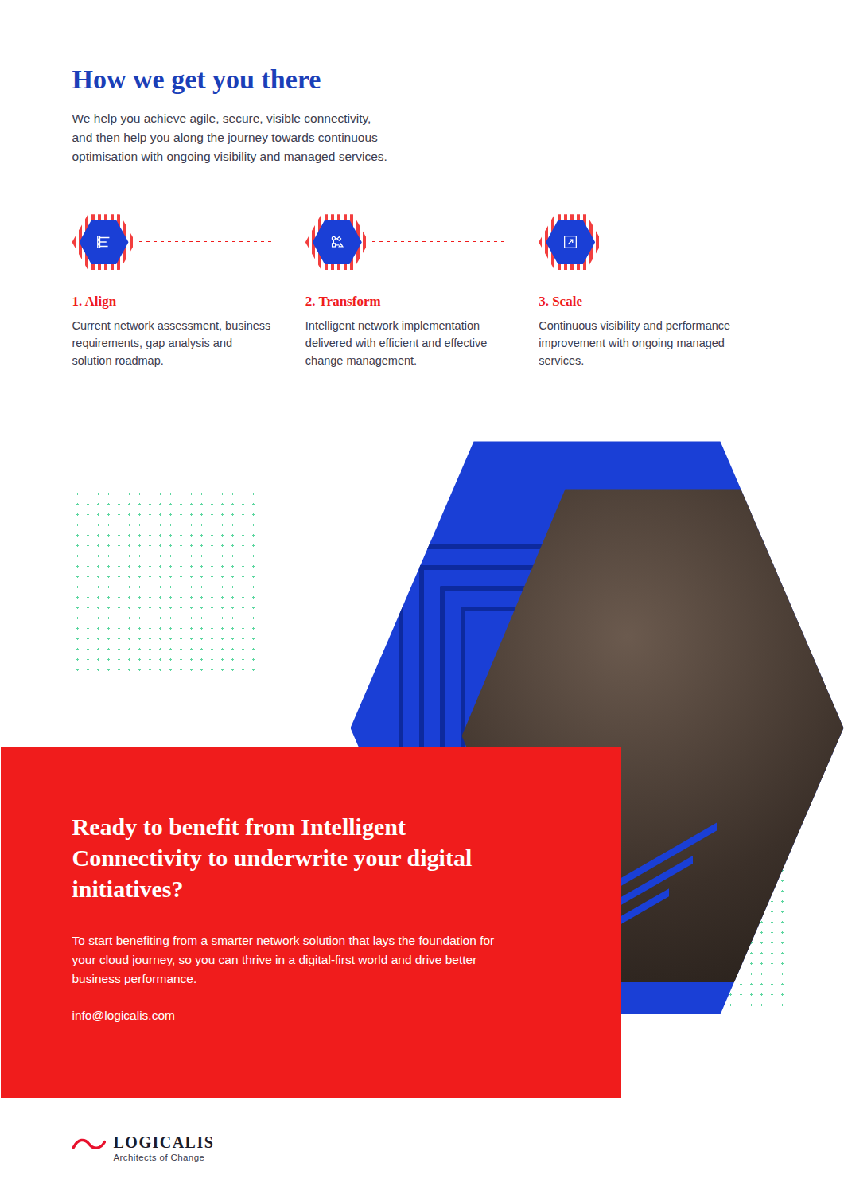How we get you there
We help you achieve agile, secure, visible connectivity,
and then help you along the journey towards continuous
optimisation with ongoing visibility and managed services.
1. Align
Current network assessment, business requirements, gap analysis and solution roadmap.
2. Transform
Intelligent network implementation delivered with efficient and effective change management.
3. Scale
Continuous visibility and performance improvement with ongoing managed services.
Ready to benefit from Intelligent Connectivity to underwrite your digital initiatives?
To start benefiting from a smarter network solution that lays the foundation for your cloud journey, so you can thrive in a digital-first world and drive better business performance.
info@logicalis.com
LOGICALIS Architects of Change